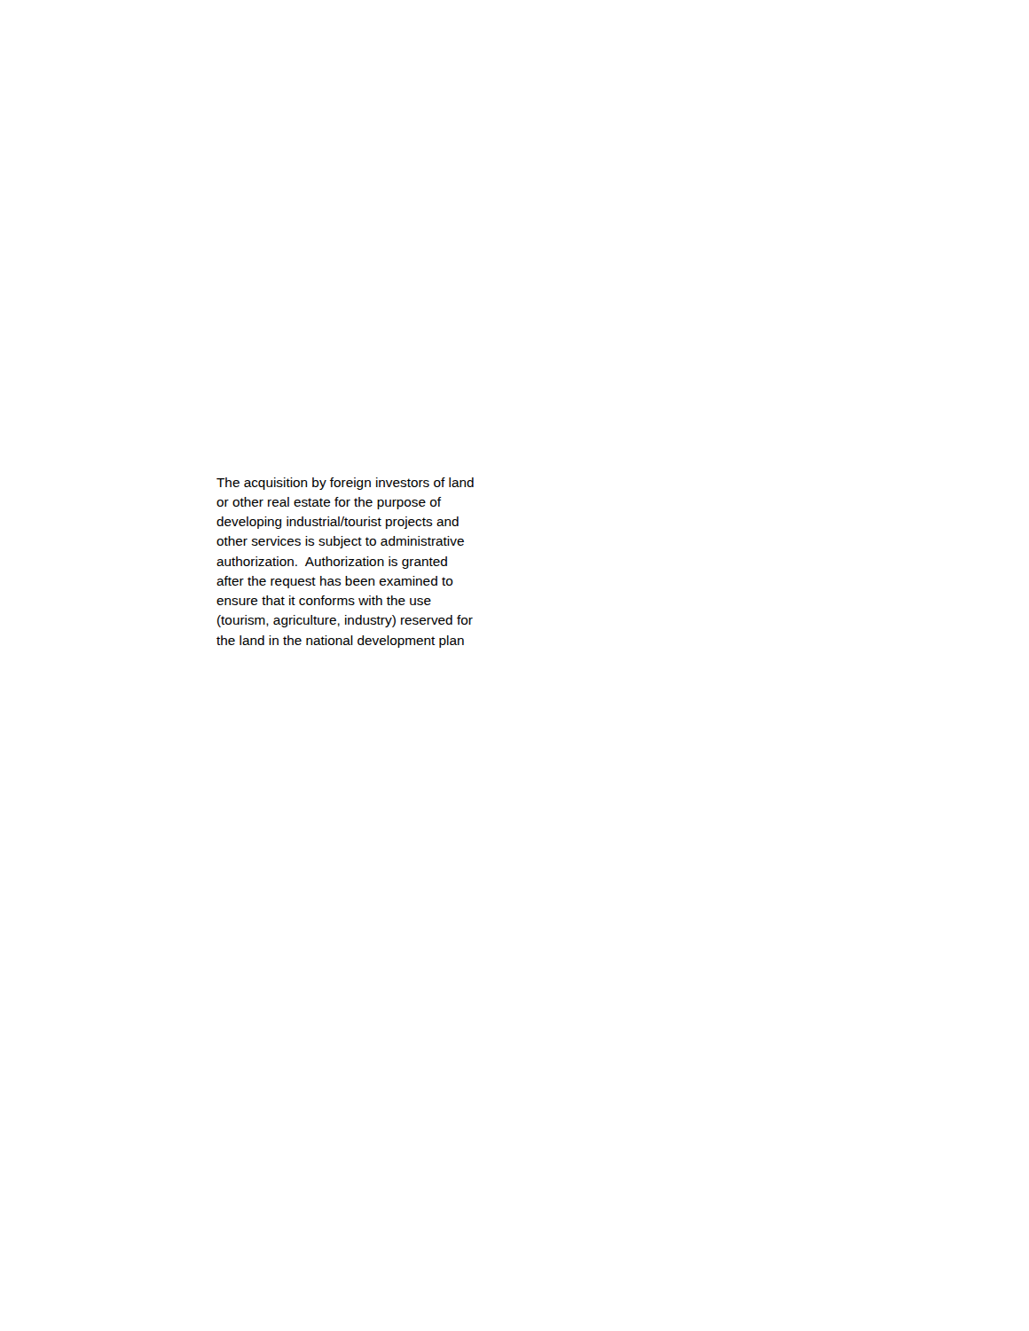The acquisition by foreign investors of land or other real estate for the purpose of developing industrial/tourist projects and other services is subject to administrative authorization. Authorization is granted after the request has been examined to ensure that it conforms with the use (tourism, agriculture, industry) reserved for the land in the national development plan